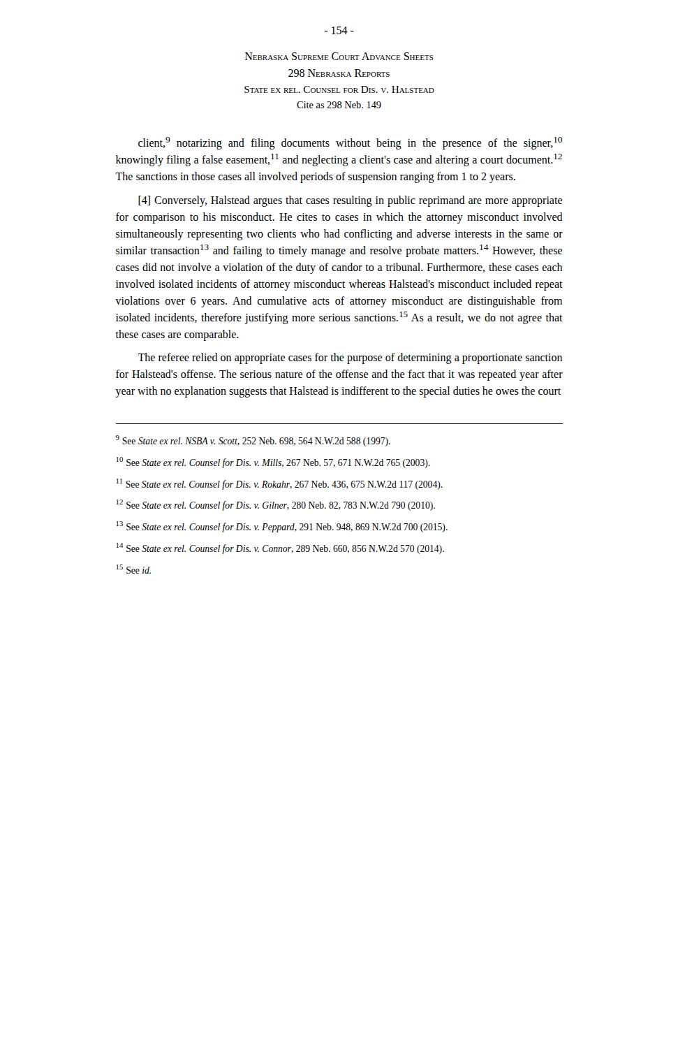- 154 -
Nebraska Supreme Court Advance Sheets 298 Nebraska Reports State ex rel. Counsel for Dis. v. Halstead Cite as 298 Neb. 149
client,9 notarizing and filing documents without being in the presence of the signer,10 knowingly filing a false easement,11 and neglecting a client's case and altering a court document.12 The sanctions in those cases all involved periods of suspension ranging from 1 to 2 years.
[4] Conversely, Halstead argues that cases resulting in public reprimand are more appropriate for comparison to his misconduct. He cites to cases in which the attorney misconduct involved simultaneously representing two clients who had conflicting and adverse interests in the same or similar transaction13 and failing to timely manage and resolve probate matters.14 However, these cases did not involve a violation of the duty of candor to a tribunal. Furthermore, these cases each involved isolated incidents of attorney misconduct whereas Halstead's misconduct included repeat violations over 6 years. And cumulative acts of attorney misconduct are distinguishable from isolated incidents, therefore justifying more serious sanctions.15 As a result, we do not agree that these cases are comparable.
The referee relied on appropriate cases for the purpose of determining a proportionate sanction for Halstead's offense. The serious nature of the offense and the fact that it was repeated year after year with no explanation suggests that Halstead is indifferent to the special duties he owes the court
9 See State ex rel. NSBA v. Scott, 252 Neb. 698, 564 N.W.2d 588 (1997).
10 See State ex rel. Counsel for Dis. v. Mills, 267 Neb. 57, 671 N.W.2d 765 (2003).
11 See State ex rel. Counsel for Dis. v. Rokahr, 267 Neb. 436, 675 N.W.2d 117 (2004).
12 See State ex rel. Counsel for Dis. v. Gilner, 280 Neb. 82, 783 N.W.2d 790 (2010).
13 See State ex rel. Counsel for Dis. v. Peppard, 291 Neb. 948, 869 N.W.2d 700 (2015).
14 See State ex rel. Counsel for Dis. v. Connor, 289 Neb. 660, 856 N.W.2d 570 (2014).
15 See id.